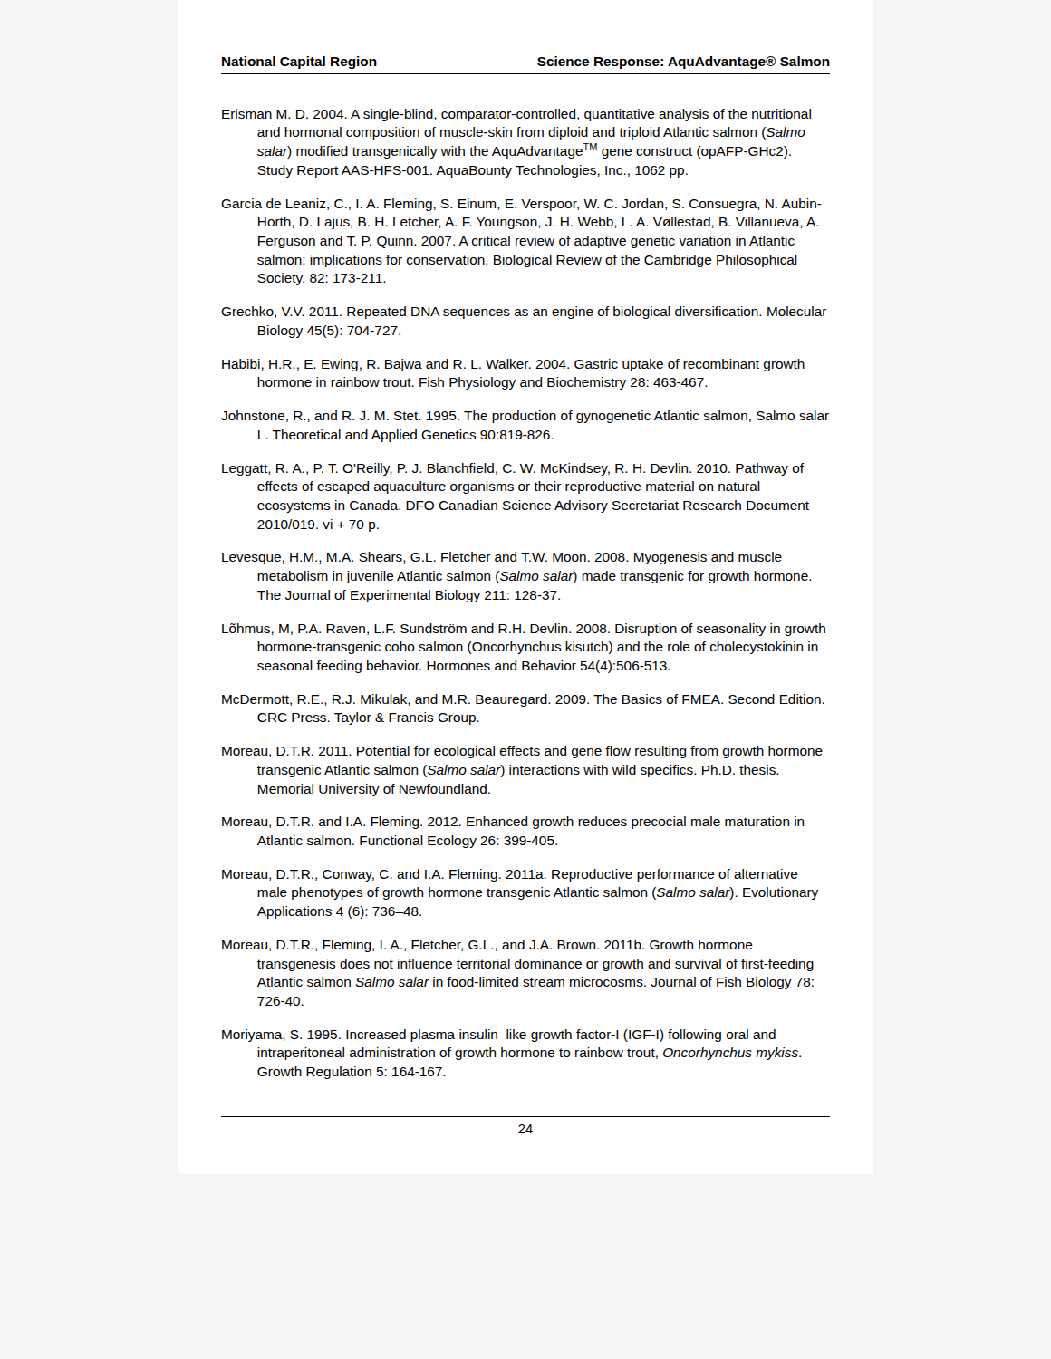National Capital Region Science Response: AquAdvantage® Salmon
Erisman M. D. 2004. A single-blind, comparator-controlled, quantitative analysis of the nutritional and hormonal composition of muscle-skin from diploid and triploid Atlantic salmon (Salmo salar) modified transgenically with the AquAdvantageTM gene construct (opAFP-GHc2). Study Report AAS-HFS-001. AquaBounty Technologies, Inc., 1062 pp.
Garcia de Leaniz, C., I. A. Fleming, S. Einum, E. Verspoor, W. C. Jordan, S. Consuegra, N. Aubin-Horth, D. Lajus, B. H. Letcher, A. F. Youngson, J. H. Webb, L. A. Vøllestad, B. Villanueva, A. Ferguson and T. P. Quinn. 2007. A critical review of adaptive genetic variation in Atlantic salmon: implications for conservation. Biological Review of the Cambridge Philosophical Society. 82: 173-211.
Grechko, V.V. 2011. Repeated DNA sequences as an engine of biological diversification. Molecular Biology 45(5): 704-727.
Habibi, H.R., E. Ewing, R. Bajwa and R. L. Walker. 2004. Gastric uptake of recombinant growth hormone in rainbow trout. Fish Physiology and Biochemistry 28: 463-467.
Johnstone, R., and R. J. M. Stet. 1995. The production of gynogenetic Atlantic salmon, Salmo salar L. Theoretical and Applied Genetics 90:819-826.
Leggatt, R. A., P. T. O'Reilly, P. J. Blanchfield, C. W. McKindsey, R. H. Devlin. 2010. Pathway of effects of escaped aquaculture organisms or their reproductive material on natural ecosystems in Canada. DFO Canadian Science Advisory Secretariat Research Document 2010/019. vi + 70 p.
Levesque, H.M., M.A. Shears, G.L. Fletcher and T.W. Moon. 2008. Myogenesis and muscle metabolism in juvenile Atlantic salmon (Salmo salar) made transgenic for growth hormone. The Journal of Experimental Biology 211: 128-37.
Lõhmus, M, P.A. Raven, L.F. Sundström and R.H. Devlin. 2008. Disruption of seasonality in growth hormone-transgenic coho salmon (Oncorhynchus kisutch) and the role of cholecystokinin in seasonal feeding behavior. Hormones and Behavior 54(4):506-513.
McDermott, R.E., R.J. Mikulak, and M.R. Beauregard. 2009. The Basics of FMEA. Second Edition. CRC Press. Taylor & Francis Group.
Moreau, D.T.R. 2011. Potential for ecological effects and gene flow resulting from growth hormone transgenic Atlantic salmon (Salmo salar) interactions with wild specifics. Ph.D. thesis. Memorial University of Newfoundland.
Moreau, D.T.R. and I.A. Fleming. 2012. Enhanced growth reduces precocial male maturation in Atlantic salmon. Functional Ecology 26: 399-405.
Moreau, D.T.R., Conway, C. and I.A. Fleming. 2011a. Reproductive performance of alternative male phenotypes of growth hormone transgenic Atlantic salmon (Salmo salar). Evolutionary Applications 4 (6): 736–48.
Moreau, D.T.R., Fleming, I. A., Fletcher, G.L., and J.A. Brown. 2011b. Growth hormone transgenesis does not influence territorial dominance or growth and survival of first-feeding Atlantic salmon Salmo salar in food-limited stream microcosms. Journal of Fish Biology 78: 726-40.
Moriyama, S. 1995. Increased plasma insulin–like growth factor-I (IGF-I) following oral and intraperitoneal administration of growth hormone to rainbow trout, Oncorhynchus mykiss. Growth Regulation 5: 164-167.
24